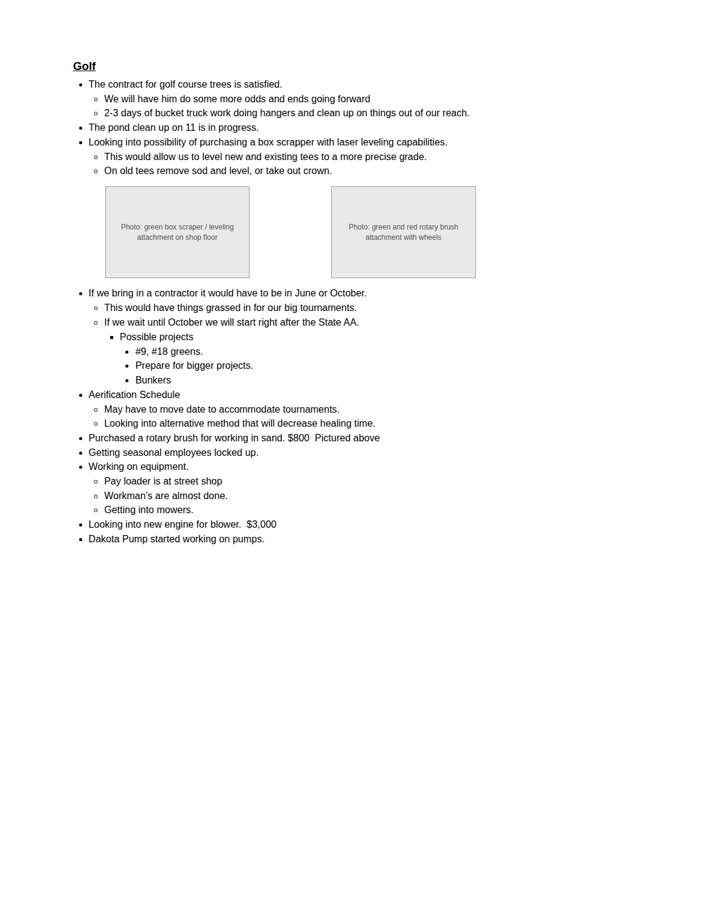Golf
The contract for golf course trees is satisfied.
We will have him do some more odds and ends going forward
2-3 days of bucket truck work doing hangers and clean up on things out of our reach.
The pond clean up on 11 is in progress.
Looking into possibility of purchasing a box scrapper with laser leveling capabilities.
This would allow us to level new and existing tees to a more precise grade.
On old tees remove sod and level, or take out crown.
Photo: green box scraper / leveling attachment on shop floor
Photo: green and red rotary brush attachment with wheels
If we bring in a contractor it would have to be in June or October.
This would have things grassed in for our big tournaments.
If we wait until October we will start right after the State AA.
Possible projects
#9, #18 greens.
Prepare for bigger projects.
Bunkers
Aerification Schedule
May have to move date to accommodate tournaments.
Looking into alternative method that will decrease healing time.
Purchased a rotary brush for working in sand. $800 Pictured above
Getting seasonal employees locked up.
Working on equipment.
Pay loader is at street shop
Workman’s are almost done.
Getting into mowers.
Looking into new engine for blower. $3,000
Dakota Pump started working on pumps.